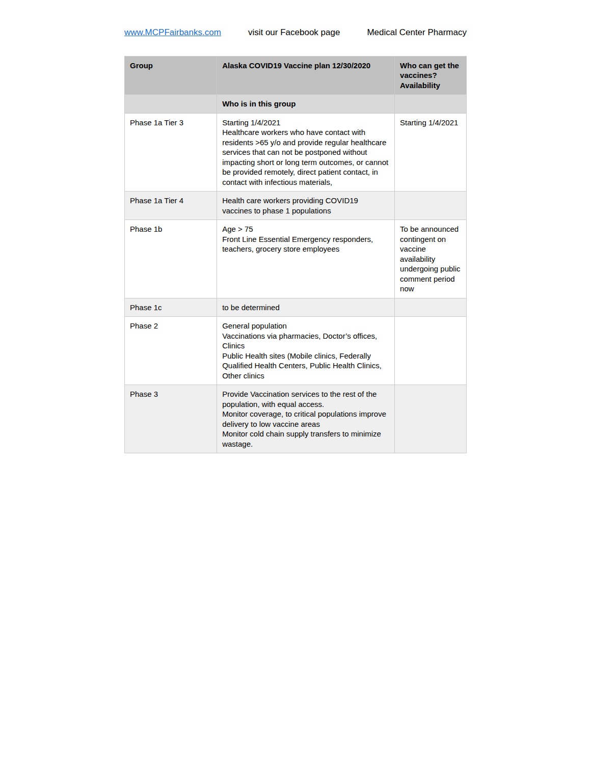www.MCPFairbanks.com
visit our Facebook page
Medical Center Pharmacy
| Group | Alaska COVID19 Vaccine plan 12/30/2020 | Who can get the vaccines? Availability |
| --- | --- | --- |
| | Who is in this group | |
| Phase 1a Tier 3 | Starting 1/4/2021 Healthcare workers who have contact with residents >65 y/o and provide regular healthcare services that can not be postponed without impacting short or long term outcomes, or cannot be provided remotely, direct patient contact, in contact with infectious materials, | Starting 1/4/2021 |
| Phase 1a Tier 4 | Health care workers providing COVID19 vaccines to phase 1 populations | |
| Phase 1b | Age > 75 Front Line Essential Emergency responders, teachers, grocery store employees | To be announced contingent on vaccine availability undergoing public comment period now |
| Phase 1c | to be determined | |
| Phase 2 | General population Vaccinations via pharmacies, Doctor’s offices, Clinics Public Health sites (Mobile clinics, Federally Qualified Health Centers, Public Health Clinics, Other clinics | |
| Phase 3 | Provide Vaccination services to the rest of the population, with equal access. Monitor coverage, to critical populations improve delivery to low vaccine areas Monitor cold chain supply transfers to minimize wastage. | |